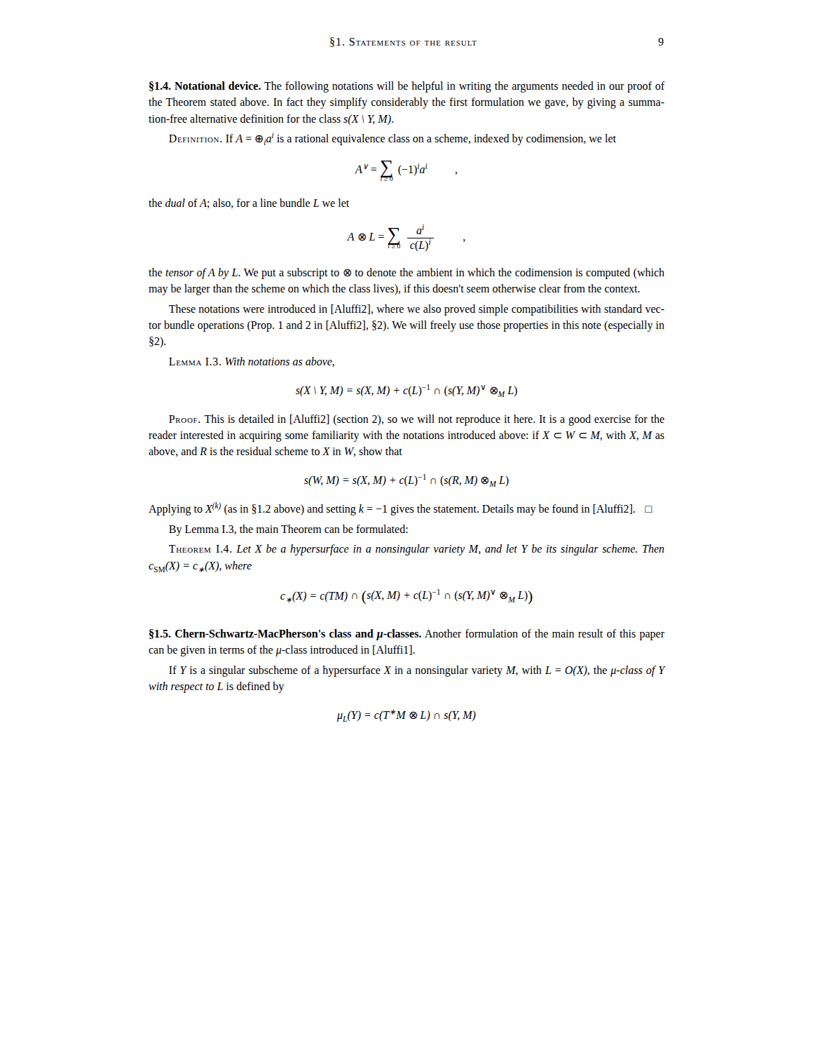§1. Statements of the result 9
§1.4. Notational device.
The following notations will be helpful in writing the arguments needed in our proof of the Theorem stated above. In fact they simplify considerably the first formulation we gave, by giving a summation-free alternative definition for the class s(X \ Y, M).
Definition. If A = ⊕iai is a rational equivalence class on a scheme, indexed by codimension, we let
A∨ = ∑i ≥ 0 (−1)iai ,
the dual of A; also, for a line bundle L we let
A ⊗ L = ∑i ≥ 0 ai c(L)i ,
the tensor of A by L. We put a subscript to ⊗ to denote the ambient in which the codimension is computed (which may be larger than the scheme on which the class lives), if this doesn't seem otherwise clear from the context.
These notations were introduced in [Aluffi2], where we also proved simple compatibilities with standard vector bundle operations (Prop. 1 and 2 in [Aluffi2], §2). We will freely use those properties in this note (especially in §2).
Lemma I.3. With notations as above,
s(X \ Y, M) = s(X, M) + c(L)−1 ∩ (s(Y, M)∨ ⊗M L)
Proof. This is detailed in [Aluffi2] (section 2), so we will not reproduce it here. It is a good exercise for the reader interested in acquiring some familiarity with the notations introduced above: if X ⊂ W ⊂ M, with X, M as above, and R is the residual scheme to X in W, show that
s(W, M) = s(X, M) + c(L)−1 ∩ (s(R, M) ⊗M L)
Applying to X(k) (as in §1.2 above) and setting k = −1 gives the statement. Details may be found in [Aluffi2]. □
By Lemma I.3, the main Theorem can be formulated:
Theorem I.4. Let X be a hypersurface in a nonsingular variety M, and let Y be its singular scheme. Then cSM(X) = c∗(X), where
c∗(X) = c(TM) ∩ (s(X, M) + c(L)−1 ∩ (s(Y, M)∨ ⊗M L))
§1.5. Chern-Schwartz-MacPherson's class and μ-classes.
Another formulation of the main result of this paper can be given in terms of the μ-class introduced in [Aluffi1].
If Y is a singular subscheme of a hypersurface X in a nonsingular variety M, with L = O(X), the μ-class of Y with respect to L is defined by
μL(Y) = c(T∗M ⊗ L) ∩ s(Y, M)